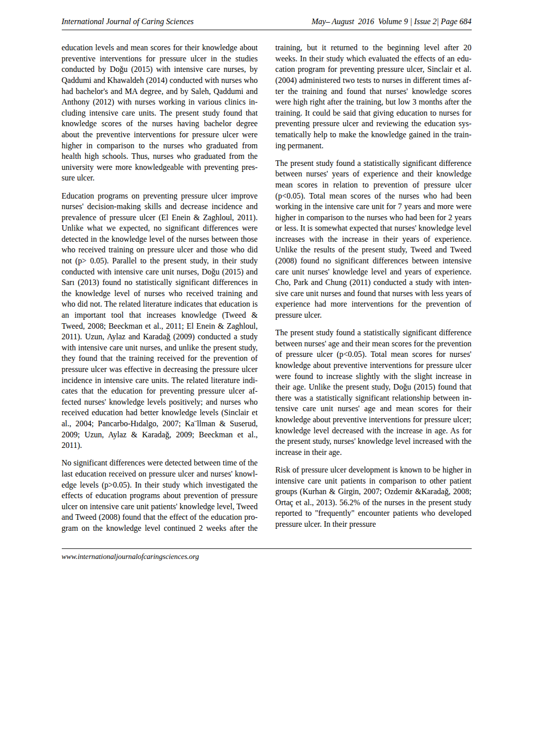International Journal of Caring Sciences May– August 2016 Volume 9 | Issue 2| Page 684
education levels and mean scores for their knowledge about preventive interventions for pressure ulcer in the studies conducted by Doğu (2015) with intensive care nurses, by Qaddumi and Khawaldeh (2014) conducted with nurses who had bachelor's and MA degree, and by Saleh, Qaddumi and Anthony (2012) with nurses working in various clinics including intensive care units. The present study found that knowledge scores of the nurses having bachelor degree about the preventive interventions for pressure ulcer were higher in comparison to the nurses who graduated from health high schools. Thus, nurses who graduated from the university were more knowledgeable with preventing pressure ulcer.
Education programs on preventing pressure ulcer improve nurses' decision-making skills and decrease incidence and prevalence of pressure ulcer (El Enein & Zaghloul, 2011). Unlike what we expected, no significant differences were detected in the knowledge level of the nurses between those who received training on pressure ulcer and those who did not (p> 0.05). Parallel to the present study, in their study conducted with intensive care unit nurses, Doğu (2015) and Sarı (2013) found no statistically significant differences in the knowledge level of nurses who received training and who did not. The related literature indicates that education is an important tool that increases knowledge (Tweed & Tweed, 2008; Beeckman et al., 2011; El Enein & Zaghloul, 2011). Uzun, Aylaz and Karadağ (2009) conducted a study with intensive care unit nurses, and unlike the present study, they found that the training received for the prevention of pressure ulcer was effective in decreasing the pressure ulcer incidence in intensive care units. The related literature indicates that the education for preventing pressure ulcer affected nurses' knowledge levels positively; and nurses who received education had better knowledge levels (Sinclair et al., 2004; Pancarbo-Hıdalgo, 2007; Ka¨llman & Suserud, 2009; Uzun, Aylaz & Karadağ, 2009; Beeckman et al., 2011).
No significant differences were detected between time of the last education received on pressure ulcer and nurses' knowledge levels (p>0.05). In their study which investigated the effects of education programs about prevention of pressure ulcer on intensive care unit patients' knowledge level, Tweed and Tweed (2008) found that the effect of the education program on the knowledge level continued 2 weeks after the training, but it returned to the beginning level after 20 weeks. In their study which evaluated the effects of an education program for preventing pressure ulcer, Sinclair et al. (2004) administered two tests to nurses in different times after the training and found that nurses' knowledge scores were high right after the training, but low 3 months after the training. It could be said that giving education to nurses for preventing pressure ulcer and reviewing the education systematically help to make the knowledge gained in the training permanent.
The present study found a statistically significant difference between nurses' years of experience and their knowledge mean scores in relation to prevention of pressure ulcer (p<0.05). Total mean scores of the nurses who had been working in the intensive care unit for 7 years and more were higher in comparison to the nurses who had been for 2 years or less. It is somewhat expected that nurses' knowledge level increases with the increase in their years of experience. Unlike the results of the present study, Tweed and Tweed (2008) found no significant differences between intensive care unit nurses' knowledge level and years of experience. Cho, Park and Chung (2011) conducted a study with intensive care unit nurses and found that nurses with less years of experience had more interventions for the prevention of pressure ulcer.
The present study found a statistically significant difference between nurses' age and their mean scores for the prevention of pressure ulcer (p<0.05). Total mean scores for nurses' knowledge about preventive interventions for pressure ulcer were found to increase slightly with the slight increase in their age. Unlike the present study, Doğu (2015) found that there was a statistically significant relationship between intensive care unit nurses' age and mean scores for their knowledge about preventive interventions for pressure ulcer; knowledge level decreased with the increase in age. As for the present study, nurses' knowledge level increased with the increase in their age.
Risk of pressure ulcer development is known to be higher in intensive care unit patients in comparison to other patient groups (Kurhan & Girgin, 2007; Ozdemir &Karadağ, 2008; Ortaç et al., 2013). 56.2% of the nurses in the present study reported to "frequently" encounter patients who developed pressure ulcer. In their pressure
www.internationaljournalofcaringsciences.org